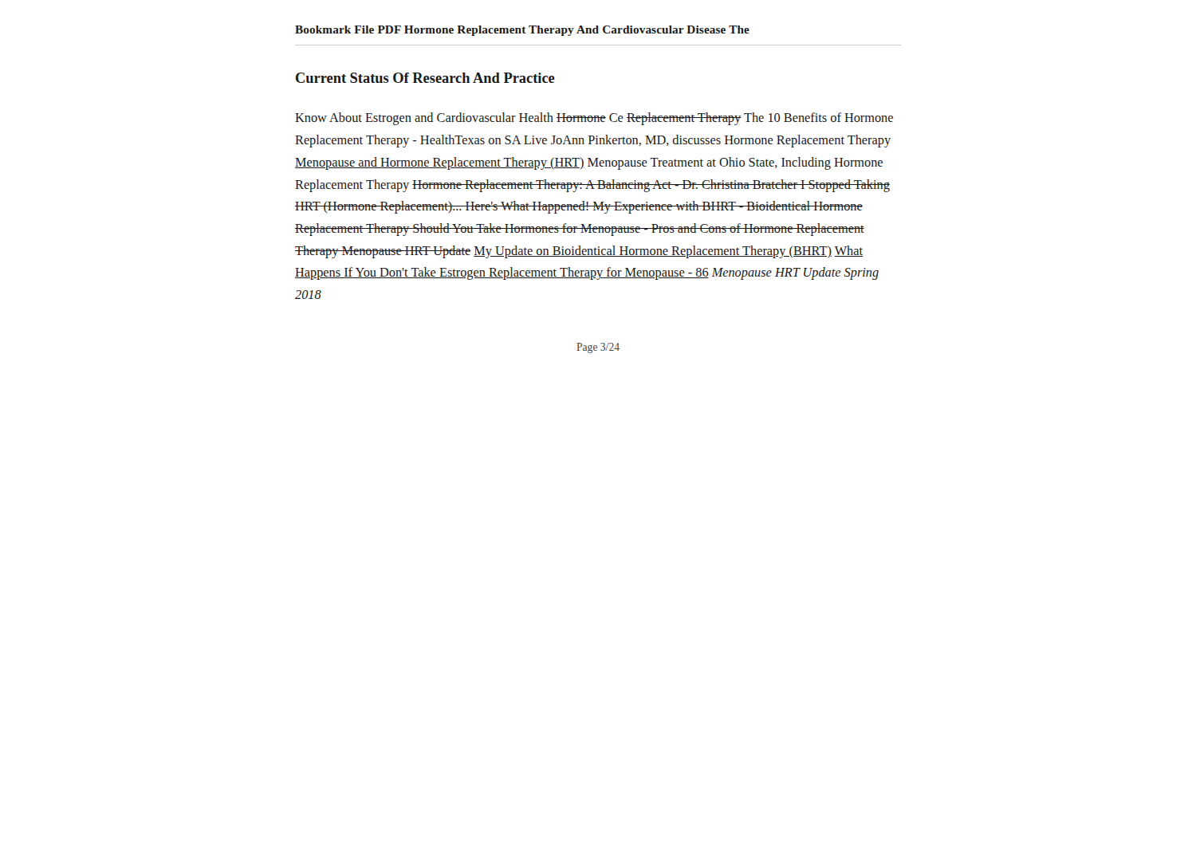Bookmark File PDF Hormone Replacement Therapy And Cardiovascular Disease The
Current Status Of Research And Practice
Know About Estrogen and Cardiovascular Health Hormone Ce Replacement Therapy The 10 Benefits of Hormone Replacement Therapy - HealthTexas on SA Live JoAnn Pinkerton, MD, discusses Hormone Replacement Therapy Menopause and Hormone Replacement Therapy (HRT) Menopause Treatment at Ohio State, Including Hormone Replacement Therapy Hormone Replacement Therapy: A Balancing Act - Dr. Christina Bratcher I Stopped Taking HRT (Hormone Replacement)... Here's What Happened! My Experience with BHRT - Bioidentical Hormone Replacement Therapy Should You Take Hormones for Menopause - Pros and Cons of Hormone Replacement Therapy Menopause HRT Update My Update on Bioidentical Hormone Replacement Therapy (BHRT) What Happens If You Don't Take Estrogen Replacement Therapy for Menopause - 86 Menopause HRT Update Spring 2018
Page 3/24